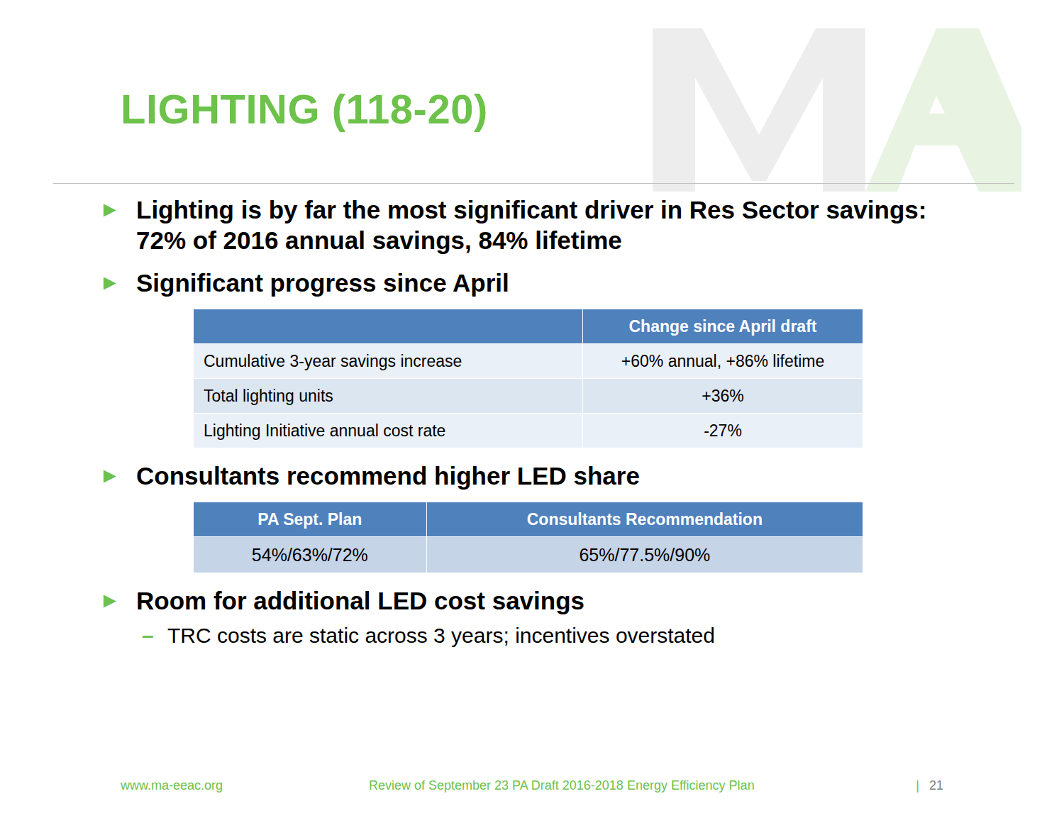LIGHTING (118-20)
Lighting is by far the most significant driver in Res Sector savings: 72% of 2016 annual savings, 84% lifetime
Significant progress since April
| | Change since April draft |
| --- | --- |
| Cumulative 3-year savings increase | +60% annual, +86% lifetime |
| Total lighting units | +36% |
| Lighting Initiative annual cost rate | -27% |
Consultants recommend higher LED share
| PA Sept. Plan | Consultants Recommendation |
| --- | --- |
| 54%/63%/72% | 65%/77.5%/90% |
Room for additional LED cost savings
TRC costs are static across 3 years; incentives overstated
www.ma-eeac.org Review of September 23 PA Draft 2016-2018 Energy Efficiency Plan |21